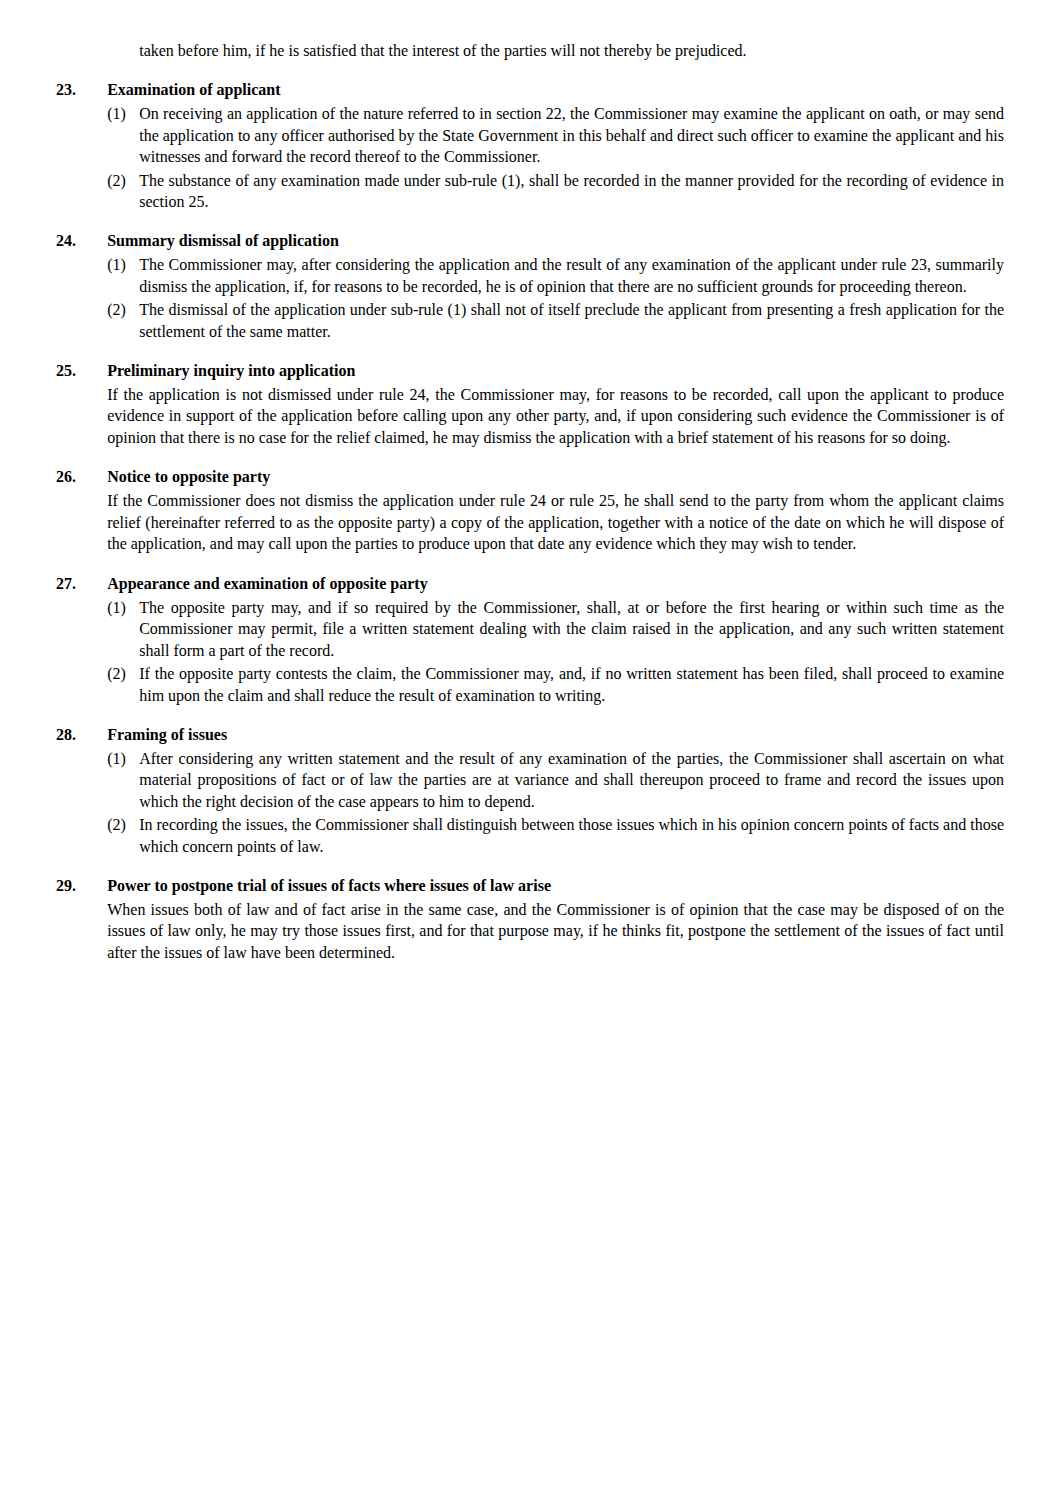taken before him, if he is satisfied that the interest of the parties will not thereby be prejudiced.
23. Examination of applicant
(1) On receiving an application of the nature referred to in section 22, the Commissioner may examine the applicant on oath, or may send the application to any officer authorised by the State Government in this behalf and direct such officer to examine the applicant and his witnesses and forward the record thereof to the Commissioner.
(2) The substance of any examination made under sub-rule (1), shall be recorded in the manner provided for the recording of evidence in section 25.
24. Summary dismissal of application
(1) The Commissioner may, after considering the application and the result of any examination of the applicant under rule 23, summarily dismiss the application, if, for reasons to be recorded, he is of opinion that there are no sufficient grounds for proceeding thereon.
(2) The dismissal of the application under sub-rule (1) shall not of itself preclude the applicant from presenting a fresh application for the settlement of the same matter.
25. Preliminary inquiry into application
If the application is not dismissed under rule 24, the Commissioner may, for reasons to be recorded, call upon the applicant to produce evidence in support of the application before calling upon any other party, and, if upon considering such evidence the Commissioner is of opinion that there is no case for the relief claimed, he may dismiss the application with a brief statement of his reasons for so doing.
26. Notice to opposite party
If the Commissioner does not dismiss the application under rule 24 or rule 25, he shall send to the party from whom the applicant claims relief (hereinafter referred to as the opposite party) a copy of the application, together with a notice of the date on which he will dispose of the application, and may call upon the parties to produce upon that date any evidence which they may wish to tender.
27. Appearance and examination of opposite party
(1) The opposite party may, and if so required by the Commissioner, shall, at or before the first hearing or within such time as the Commissioner may permit, file a written statement dealing with the claim raised in the application, and any such written statement shall form a part of the record.
(2) If the opposite party contests the claim, the Commissioner may, and, if no written statement has been filed, shall proceed to examine him upon the claim and shall reduce the result of examination to writing.
28. Framing of issues
(1) After considering any written statement and the result of any examination of the parties, the Commissioner shall ascertain on what material propositions of fact or of law the parties are at variance and shall thereupon proceed to frame and record the issues upon which the right decision of the case appears to him to depend.
(2) In recording the issues, the Commissioner shall distinguish between those issues which in his opinion concern points of facts and those which concern points of law.
29. Power to postpone trial of issues of facts where issues of law arise
When issues both of law and of fact arise in the same case, and the Commissioner is of opinion that the case may be disposed of on the issues of law only, he may try those issues first, and for that purpose may, if he thinks fit, postpone the settlement of the issues of fact until after the issues of law have been determined.